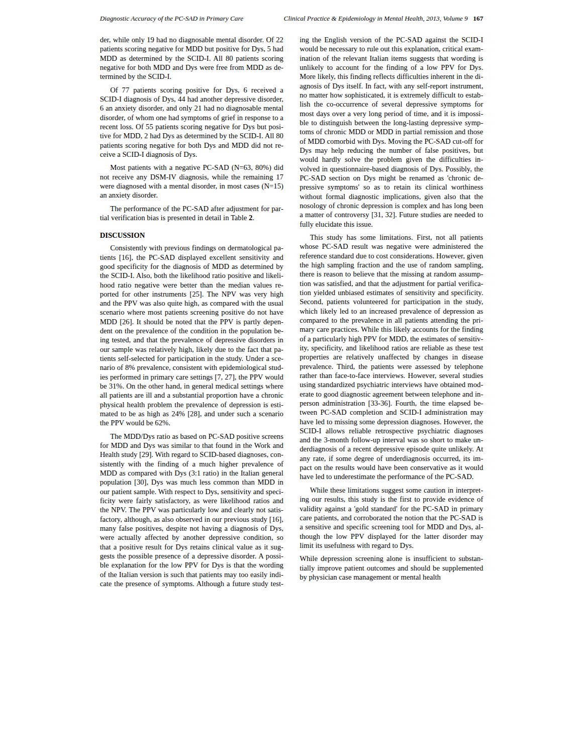Diagnostic Accuracy of the PC-SAD in Primary Care
Clinical Practice & Epidemiology in Mental Health, 2013, Volume 9167
der, while only 19 had no diagnosable mental disorder. Of 22 patients scoring negative for MDD but positive for Dys, 5 had MDD as determined by the SCID-I. All 80 patients scoring negative for both MDD and Dys were free from MDD as determined by the SCID-I.
Of 77 patients scoring positive for Dys, 6 received a SCID-I diagnosis of Dys, 44 had another depressive disorder, 6 an anxiety disorder, and only 21 had no diagnosable mental disorder, of whom one had symptoms of grief in response to a recent loss. Of 55 patients scoring negative for Dys but positive for MDD, 2 had Dys as determined by the SCID-I. All 80 patients scoring negative for both Dys and MDD did not receive a SCID-I diagnosis of Dys.
Most patients with a negative PC-SAD (N=63, 80%) did not receive any DSM-IV diagnosis, while the remaining 17 were diagnosed with a mental disorder, in most cases (N=15) an anxiety disorder.
The performance of the PC-SAD after adjustment for partial verification bias is presented in detail in Table 2.
Discussion
Consistently with previous findings on dermatological patients [16], the PC-SAD displayed excellent sensitivity and good specificity for the diagnosis of MDD as determined by the SCID-I. Also, both the likelihood ratio positive and likelihood ratio negative were better than the median values reported for other instruments [25]. The NPV was very high and the PPV was also quite high, as compared with the usual scenario where most patients screening positive do not have MDD [26]. It should be noted that the PPV is partly dependent on the prevalence of the condition in the population being tested, and that the prevalence of depressive disorders in our sample was relatively high, likely due to the fact that patients self-selected for participation in the study. Under a scenario of 8% prevalence, consistent with epidemiological studies performed in primary care settings [7, 27], the PPV would be 31%. On the other hand, in general medical settings where all patients are ill and a substantial proportion have a chronic physical health problem the prevalence of depression is estimated to be as high as 24% [28], and under such a scenario the PPV would be 62%.
The MDD/Dys ratio as based on PC-SAD positive screens for MDD and Dys was similar to that found in the Work and Health study [29]. With regard to SCID-based diagnoses, consistently with the finding of a much higher prevalence of MDD as compared with Dys (3:1 ratio) in the Italian general population [30], Dys was much less common than MDD in our patient sample. With respect to Dys, sensitivity and specificity were fairly satisfactory, as were likelihood ratios and the NPV. The PPV was particularly low and clearly not satisfactory, although, as also observed in our previous study [16], many false positives, despite not having a diagnosis of Dys, were actually affected by another depressive condition, so that a positive result for Dys retains clinical value as it suggests the possible presence of a depressive disorder. A possible explanation for the low PPV for Dys is that the wording of the Italian version is such that patients may too easily indicate the presence of symptoms. Although a future study testing the English version of the PC-SAD against the SCID-I would be necessary to rule out this explanation, critical examination of the relevant Italian items suggests that wording is unlikely to account for the finding of a low PPV for Dys. More likely, this finding reflects difficulties inherent in the diagnosis of Dys itself. In fact, with any self-report instrument, no matter how sophisticated, it is extremely difficult to establish the co-occurrence of several depressive symptoms for most days over a very long period of time, and it is impossible to distinguish between the long-lasting depressive symptoms of chronic MDD or MDD in partial remission and those of MDD comorbid with Dys. Moving the PC-SAD cut-off for Dys may help reducing the number of false positives, but would hardly solve the problem given the difficulties involved in questionnaire-based diagnosis of Dys. Possibly, the PC-SAD section on Dys might be renamed as 'chronic depressive symptoms' so as to retain its clinical worthiness without formal diagnostic implications, given also that the nosology of chronic depression is complex and has long been a matter of controversy [31, 32]. Future studies are needed to fully elucidate this issue.
This study has some limitations. First, not all patients whose PC-SAD result was negative were administered the reference standard due to cost considerations. However, given the high sampling fraction and the use of random sampling, there is reason to believe that the missing at random assumption was satisfied, and that the adjustment for partial verification yielded unbiased estimates of sensitivity and specificity. Second, patients volunteered for participation in the study, which likely led to an increased prevalence of depression as compared to the prevalence in all patients attending the primary care practices. While this likely accounts for the finding of a particularly high PPV for MDD, the estimates of sensitivity, specificity, and likelihood ratios are reliable as these test properties are relatively unaffected by changes in disease prevalence. Third, the patients were assessed by telephone rather than face-to-face interviews. However, several studies using standardized psychiatric interviews have obtained moderate to good diagnostic agreement between telephone and in-person administration [33-36]. Fourth, the time elapsed between PC-SAD completion and SCID-I administration may have led to missing some depression diagnoses. However, the SCID-I allows reliable retrospective psychiatric diagnoses and the 3-month follow-up interval was so short to make underdiagnosis of a recent depressive episode quite unlikely. At any rate, if some degree of underdiagnosis occurred, its impact on the results would have been conservative as it would have led to underestimate the performance of the PC-SAD.
While these limitations suggest some caution in interpreting our results, this study is the first to provide evidence of validity against a 'gold standard' for the PC-SAD in primary care patients, and corroborated the notion that the PC-SAD is a sensitive and specific screening tool for MDD and Dys, although the low PPV displayed for the latter disorder may limit its usefulness with regard to Dys.
While depression screening alone is insufficient to substantially improve patient outcomes and should be supplemented by physician case management or mental health